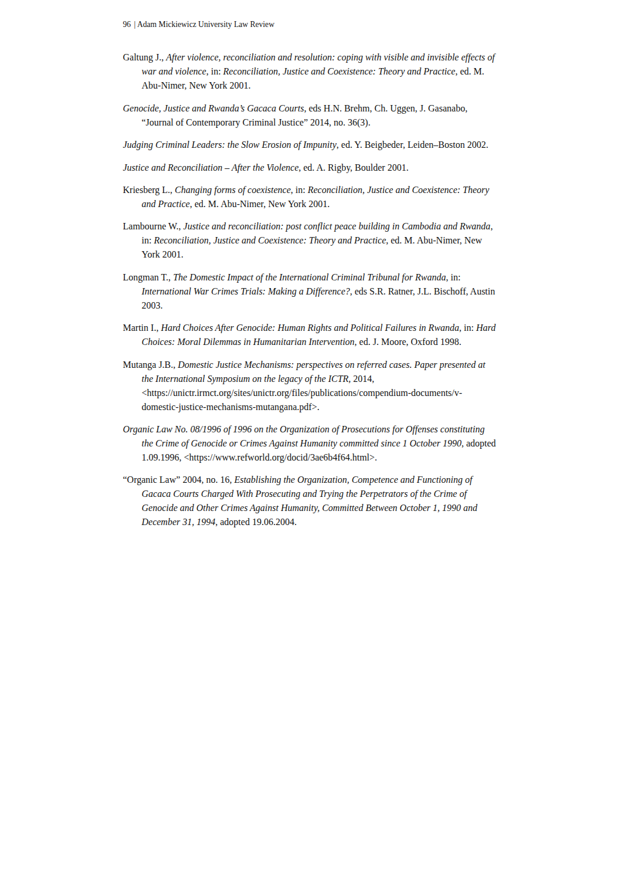96| Adam Mickiewicz University Law Review
Galtung J., After violence, reconciliation and resolution: coping with visible and invisible effects of war and violence, in: Reconciliation, Justice and Coexistence: Theory and Practice, ed. M. Abu-Nimer, New York 2001.
Genocide, Justice and Rwanda’s Gacaca Courts, eds H.N. Brehm, Ch. Uggen, J. Gasanabo, “Journal of Contemporary Criminal Justice” 2014, no. 36(3).
Judging Criminal Leaders: the Slow Erosion of Impunity, ed. Y. Beigbeder, Leiden–Boston 2002.
Justice and Reconciliation – After the Violence, ed. A. Rigby, Boulder 2001.
Kriesberg L., Changing forms of coexistence, in: Reconciliation, Justice and Coexistence: Theory and Practice, ed. M. Abu-Nimer, New York 2001.
Lambourne W., Justice and reconciliation: post conflict peace building in Cambodia and Rwanda, in: Reconciliation, Justice and Coexistence: Theory and Practice, ed. M. Abu-Nimer, New York 2001.
Longman T., The Domestic Impact of the International Criminal Tribunal for Rwanda, in: International War Crimes Trials: Making a Difference?, eds S.R. Ratner, J.L. Bischoff, Austin 2003.
Martin I., Hard Choices After Genocide: Human Rights and Political Failures in Rwanda, in: Hard Choices: Moral Dilemmas in Humanitarian Intervention, ed. J. Moore, Oxford 1998.
Mutanga J.B., Domestic Justice Mechanisms: perspectives on referred cases. Paper presented at the International Symposium on the legacy of the ICTR, 2014, <https://unictr.irmct.org/sites/unictr.org/files/publications/compendium-documents/v-domestic-justice-mechanisms-mutangana.pdf>.
Organic Law No. 08/1996 of 1996 on the Organization of Prosecutions for Offenses constituting the Crime of Genocide or Crimes Against Humanity committed since 1 October 1990, adopted 1.09.1996, <https://www.refworld.org/docid/3ae6b4f64.html>.
“Organic Law” 2004, no. 16, Establishing the Organization, Competence and Functioning of Gacaca Courts Charged With Prosecuting and Trying the Perpetrators of the Crime of Genocide and Other Crimes Against Humanity, Committed Between October 1, 1990 and December 31, 1994, adopted 19.06.2004.